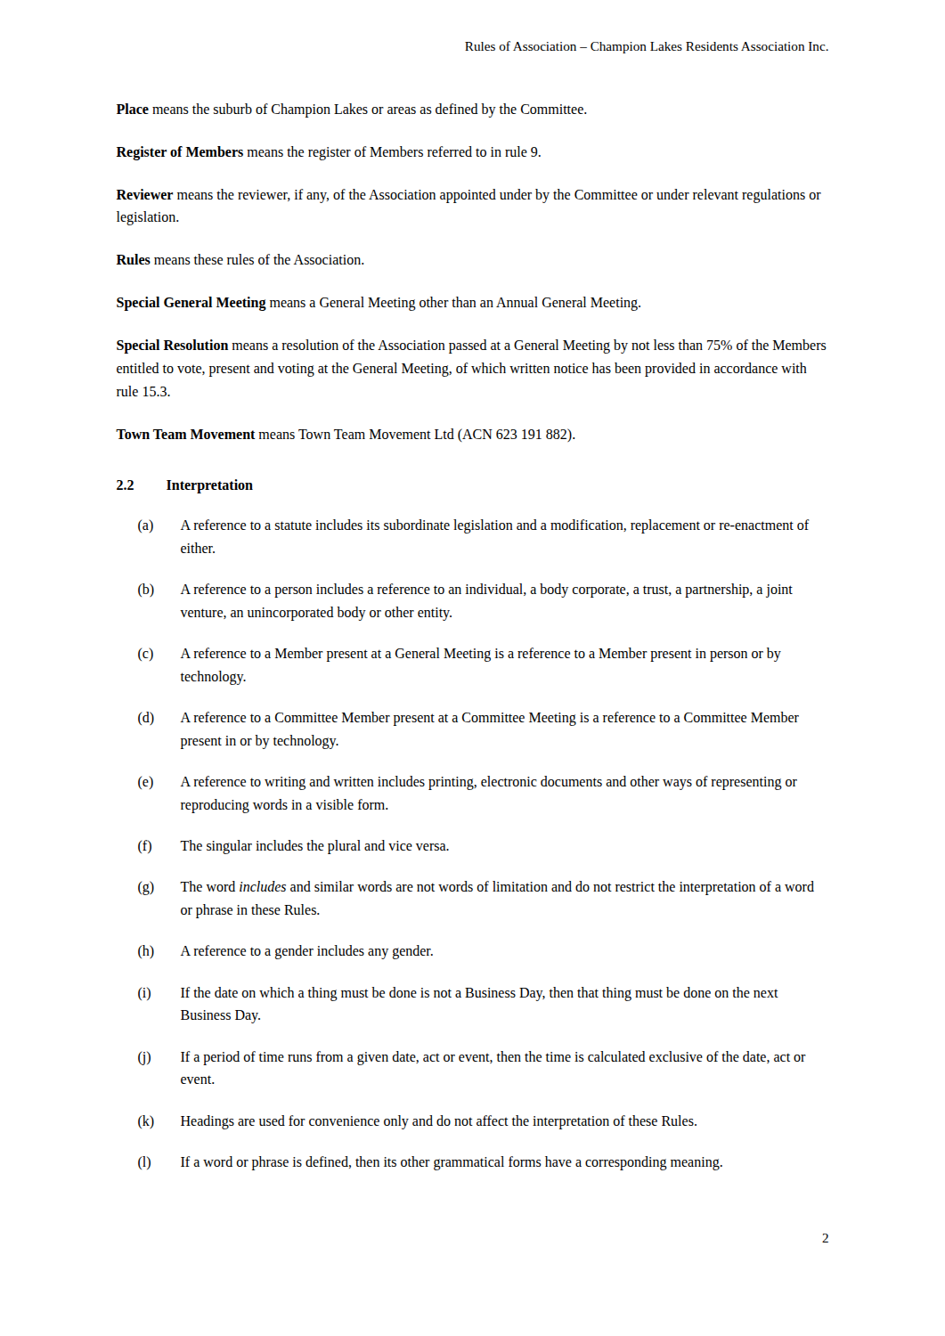Rules of Association – Champion Lakes Residents Association Inc.
Place means the suburb of Champion Lakes or areas as defined by the Committee.
Register of Members means the register of Members referred to in rule 9.
Reviewer means the reviewer, if any, of the Association appointed under by the Committee or under relevant regulations or legislation.
Rules means these rules of the Association.
Special General Meeting means a General Meeting other than an Annual General Meeting.
Special Resolution means a resolution of the Association passed at a General Meeting by not less than 75% of the Members entitled to vote, present and voting at the General Meeting, of which written notice has been provided in accordance with rule 15.3.
Town Team Movement means Town Team Movement Ltd (ACN 623 191 882).
2.2 Interpretation
(a) A reference to a statute includes its subordinate legislation and a modification, replacement or re-enactment of either.
(b) A reference to a person includes a reference to an individual, a body corporate, a trust, a partnership, a joint venture, an unincorporated body or other entity.
(c) A reference to a Member present at a General Meeting is a reference to a Member present in person or by technology.
(d) A reference to a Committee Member present at a Committee Meeting is a reference to a Committee Member present in or by technology.
(e) A reference to writing and written includes printing, electronic documents and other ways of representing or reproducing words in a visible form.
(f) The singular includes the plural and vice versa.
(g) The word includes and similar words are not words of limitation and do not restrict the interpretation of a word or phrase in these Rules.
(h) A reference to a gender includes any gender.
(i) If the date on which a thing must be done is not a Business Day, then that thing must be done on the next Business Day.
(j) If a period of time runs from a given date, act or event, then the time is calculated exclusive of the date, act or event.
(k) Headings are used for convenience only and do not affect the interpretation of these Rules.
(l) If a word or phrase is defined, then its other grammatical forms have a corresponding meaning.
2